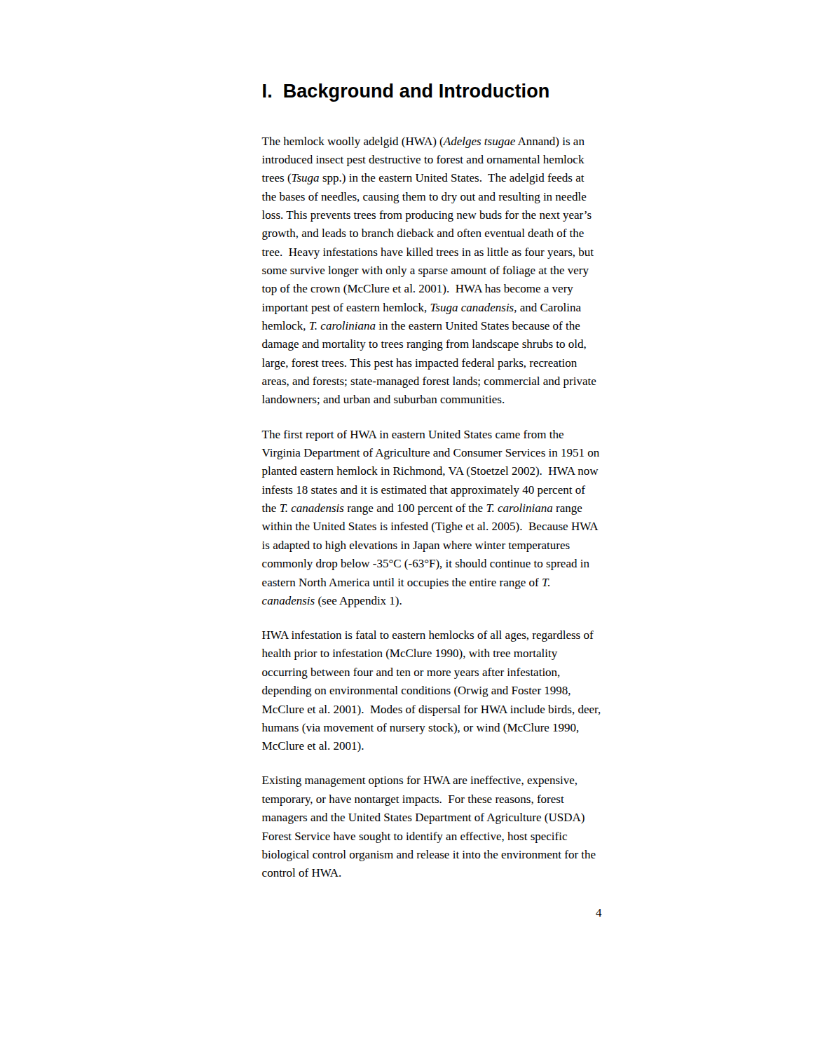I. Background and Introduction
The hemlock woolly adelgid (HWA) (Adelges tsugae Annand) is an introduced insect pest destructive to forest and ornamental hemlock trees (Tsuga spp.) in the eastern United States. The adelgid feeds at the bases of needles, causing them to dry out and resulting in needle loss. This prevents trees from producing new buds for the next year’s growth, and leads to branch dieback and often eventual death of the tree. Heavy infestations have killed trees in as little as four years, but some survive longer with only a sparse amount of foliage at the very top of the crown (McClure et al. 2001). HWA has become a very important pest of eastern hemlock, Tsuga canadensis, and Carolina hemlock, T. caroliniana in the eastern United States because of the damage and mortality to trees ranging from landscape shrubs to old, large, forest trees. This pest has impacted federal parks, recreation areas, and forests; state-managed forest lands; commercial and private landowners; and urban and suburban communities.
The first report of HWA in eastern United States came from the Virginia Department of Agriculture and Consumer Services in 1951 on planted eastern hemlock in Richmond, VA (Stoetzel 2002). HWA now infests 18 states and it is estimated that approximately 40 percent of the T. canadensis range and 100 percent of the T. caroliniana range within the United States is infested (Tighe et al. 2005). Because HWA is adapted to high elevations in Japan where winter temperatures commonly drop below -35°C (-63°F), it should continue to spread in eastern North America until it occupies the entire range of T. canadensis (see Appendix 1).
HWA infestation is fatal to eastern hemlocks of all ages, regardless of health prior to infestation (McClure 1990), with tree mortality occurring between four and ten or more years after infestation, depending on environmental conditions (Orwig and Foster 1998, McClure et al. 2001). Modes of dispersal for HWA include birds, deer, humans (via movement of nursery stock), or wind (McClure 1990, McClure et al. 2001).
Existing management options for HWA are ineffective, expensive, temporary, or have nontarget impacts. For these reasons, forest managers and the United States Department of Agriculture (USDA) Forest Service have sought to identify an effective, host specific biological control organism and release it into the environment for the control of HWA.
4